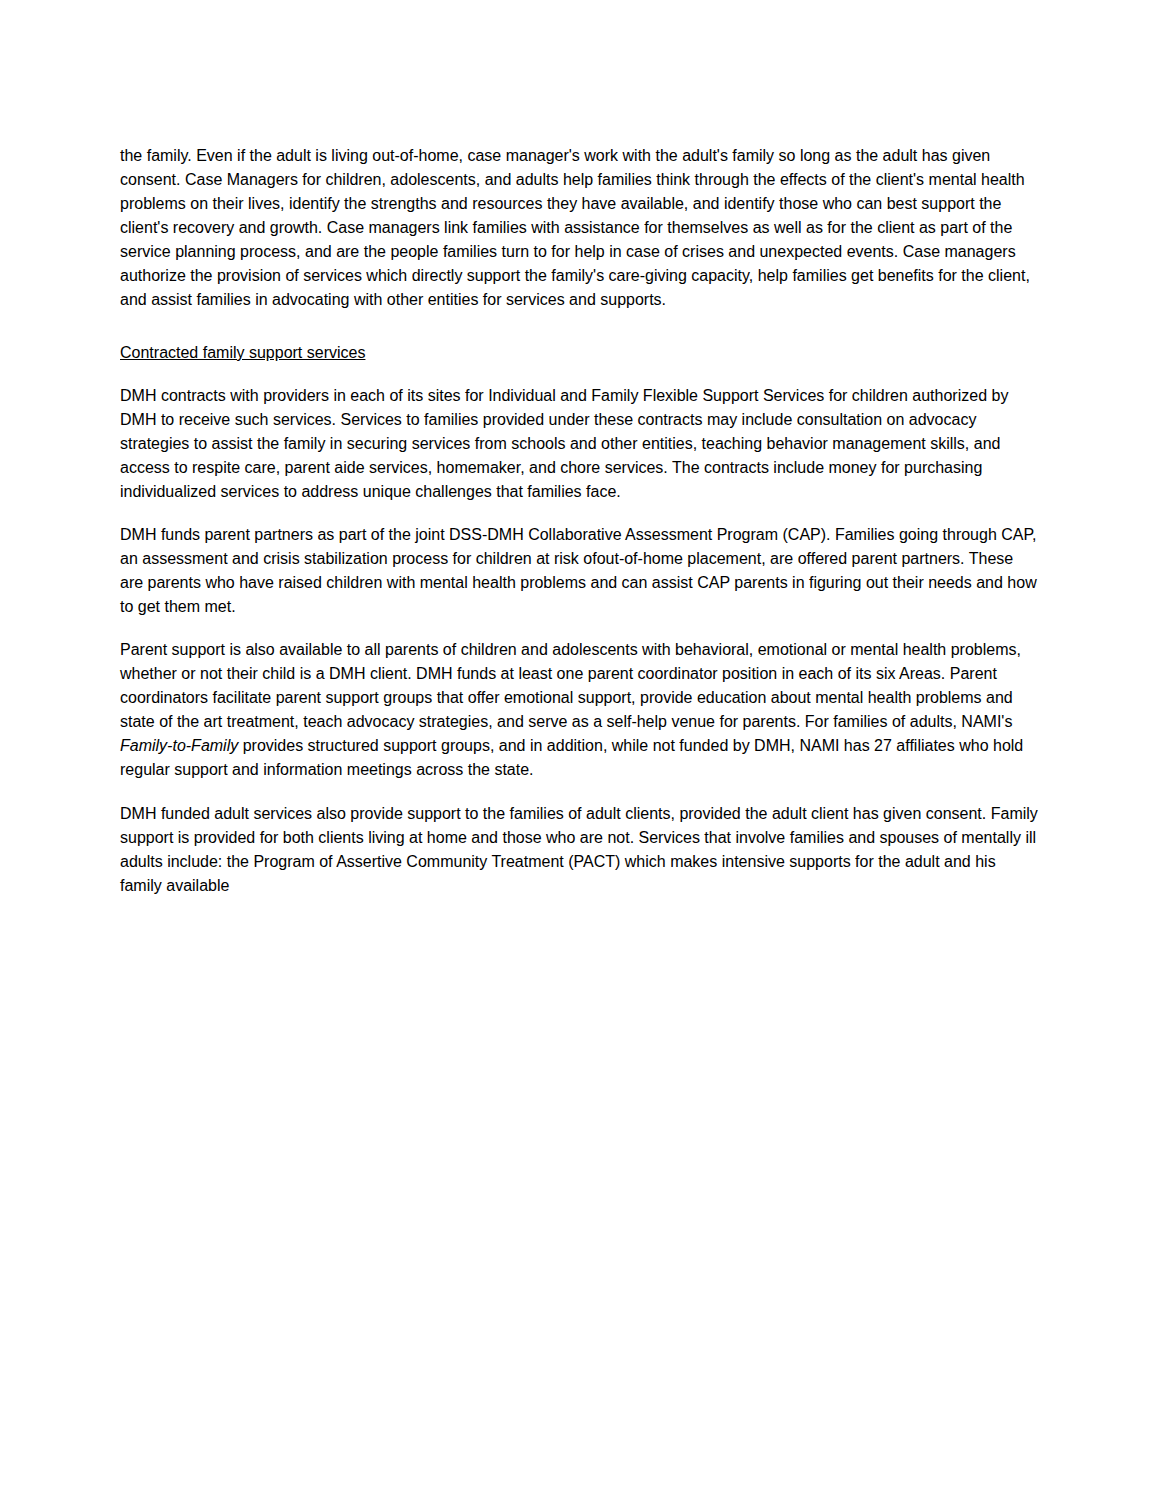the family. Even if the adult is living out-of-home, case manager's work with the adult's family so long as the adult has given consent. Case Managers for children, adolescents, and adults help families think through the effects of the client's mental health problems on their lives, identify the strengths and resources they have available, and identify those who can best support the client's recovery and growth. Case managers link families with assistance for themselves as well as for the client as part of the service planning process, and are the people families turn to for help in case of crises and unexpected events. Case managers authorize the provision of services which directly support the family's care-giving capacity, help families get benefits for the client, and assist families in advocating with other entities for services and supports.
Contracted family support services
DMH contracts with providers in each of its sites for Individual and Family Flexible Support Services for children authorized by DMH to receive such services. Services to families provided under these contracts may include consultation on advocacy strategies to assist the family in securing services from schools and other entities, teaching behavior management skills, and access to respite care, parent aide services, homemaker, and chore services. The contracts include money for purchasing individualized services to address unique challenges that families face.
DMH funds parent partners as part of the joint DSS-DMH Collaborative Assessment Program (CAP). Families going through CAP, an assessment and crisis stabilization process for children at risk ofout-of-home placement, are offered parent partners. These are parents who have raised children with mental health problems and can assist CAP parents in figuring out their needs and how to get them met.
Parent support is also available to all parents of children and adolescents with behavioral, emotional or mental health problems, whether or not their child is a DMH client. DMH funds at least one parent coordinator position in each of its six Areas. Parent coordinators facilitate parent support groups that offer emotional support, provide education about mental health problems and state of the art treatment, teach advocacy strategies, and serve as a self-help venue for parents. For families of adults, NAMI's Family-to-Family provides structured support groups, and in addition, while not funded by DMH, NAMI has 27 affiliates who hold regular support and information meetings across the state.
DMH funded adult services also provide support to the families of adult clients, provided the adult client has given consent. Family support is provided for both clients living at home and those who are not. Services that involve families and spouses of mentally ill adults include: the Program of Assertive Community Treatment (PACT) which makes intensive supports for the adult and his family available